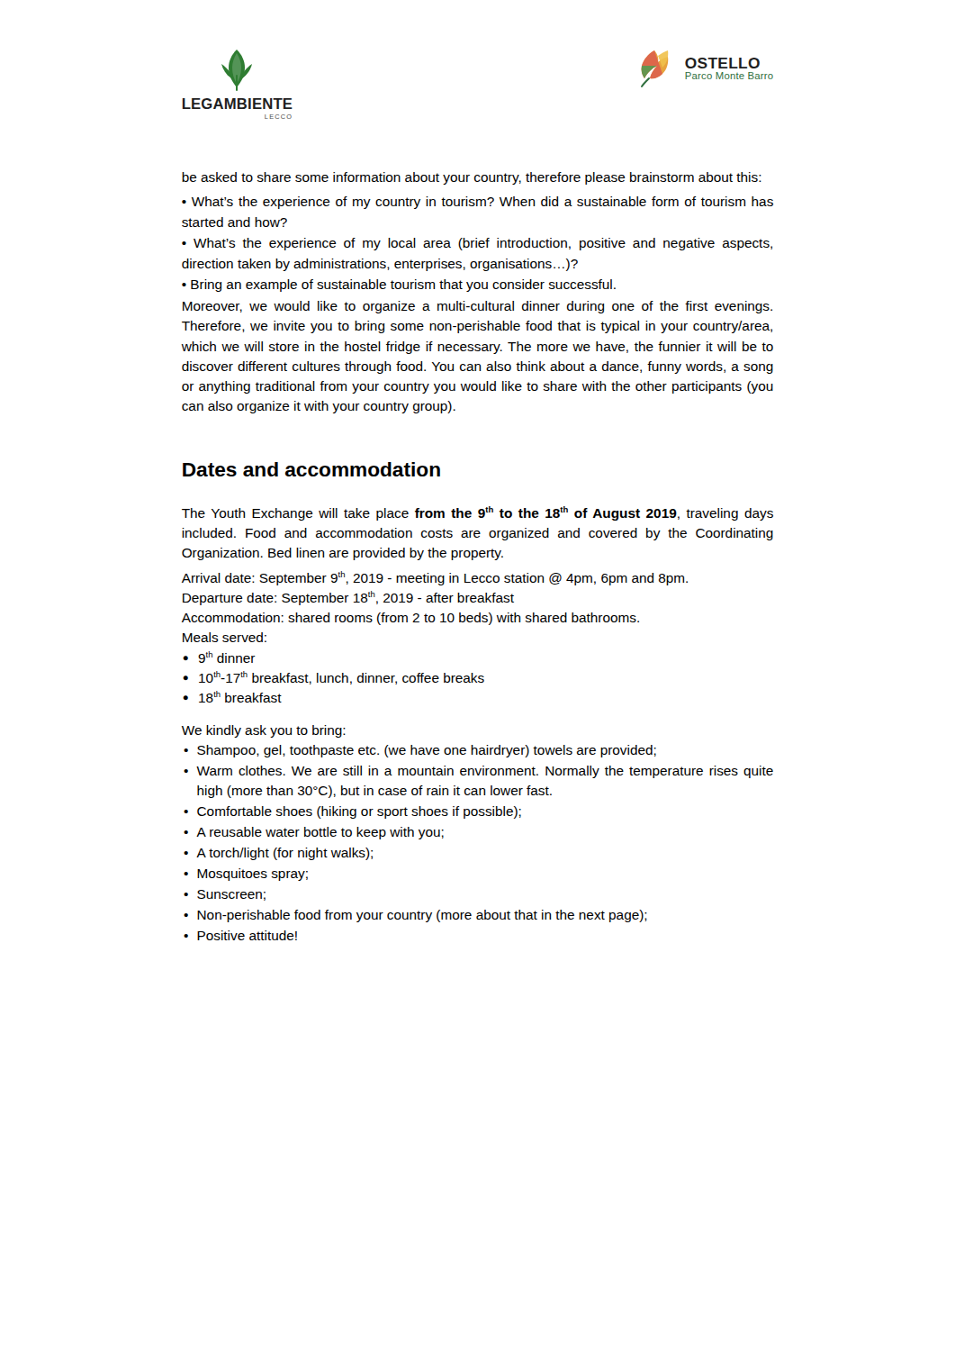LEGAMBIENTE
LECCO
OSTELLO
Parco Monte Barro
be asked to share some information about your country, therefore please brainstorm about this:
• What’s the experience of my country in tourism? When did a sustainable form of tourism has started and how?
• What’s the experience of my local area (brief introduction, positive and negative aspects, direction taken by administrations, enterprises, organisations…)?
• Bring an example of sustainable tourism that you consider successful.
Moreover, we would like to organize a multi-cultural dinner during one of the first evenings. Therefore, we invite you to bring some non-perishable food that is typical in your country/area, which we will store in the hostel fridge if necessary. The more we have, the funnier it will be to discover different cultures through food. You can also think about a dance, funny words, a song or anything traditional from your country you would like to share with the other participants (you can also organize it with your country group).
Dates and accommodation
The Youth Exchange will take place from the 9th to the 18th of August 2019, traveling days included. Food and accommodation costs are organized and covered by the Coordinating Organization. Bed linen are provided by the property.
Arrival date: September 9th, 2019 - meeting in Lecco station @ 4pm, 6pm and 8pm.
Departure date: September 18th, 2019 - after breakfast
Accommodation: shared rooms (from 2 to 10 beds) with shared bathrooms.
Meals served:
9th dinner
10th-17th breakfast, lunch, dinner, coffee breaks
18th breakfast
We kindly ask you to bring:
Shampoo, gel, toothpaste etc. (we have one hairdryer) towels are provided;
Warm clothes. We are still in a mountain environment. Normally the temperature rises quite high (more than 30°C), but in case of rain it can lower fast.
Comfortable shoes (hiking or sport shoes if possible);
A reusable water bottle to keep with you;
A torch/light (for night walks);
Mosquitoes spray;
Sunscreen;
Non-perishable food from your country (more about that in the next page);
Positive attitude!